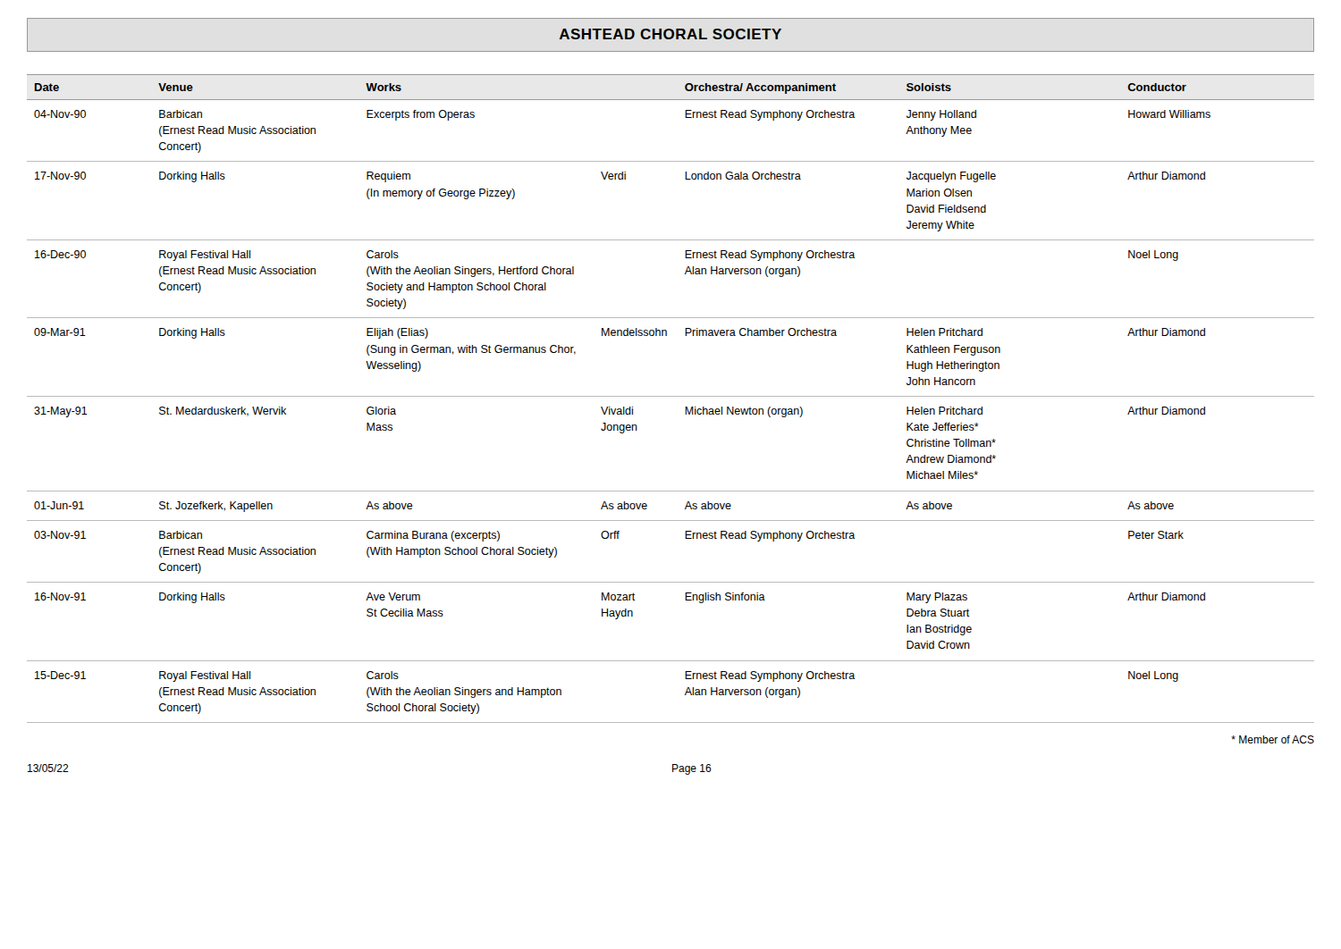ASHTEAD CHORAL SOCIETY
| Date | Venue | Works | Orchestra/ Accompaniment | Soloists | Conductor |
| --- | --- | --- | --- | --- | --- |
| 04-Nov-90 | Barbican (Ernest Read Music Association Concert) | Excerpts from Operas | | Ernest Read Symphony Orchestra | Jenny Holland Anthony Mee | Howard Williams |
| 17-Nov-90 | Dorking Halls | Requiem (In memory of George Pizzey) | Verdi | London Gala Orchestra | Jacquelyn Fugelle Marion Olsen David Fieldsend Jeremy White | Arthur Diamond |
| 16-Dec-90 | Royal Festival Hall (Ernest Read Music Association Concert) | Carols (With the Aeolian Singers, Hertford Choral Society and Hampton School Choral Society) | | Ernest Read Symphony Orchestra Alan Harverson (organ) | | Noel Long |
| 09-Mar-91 | Dorking Halls | Elijah (Elias) (Sung in German, with St Germanus Chor, Wesseling) | Mendelssohn | Primavera Chamber Orchestra | Helen Pritchard Kathleen Ferguson Hugh Hetherington John Hancorn | Arthur Diamond |
| 31-May-91 | St. Medarduskerk, Wervik | Gloria Mass | Vivaldi Jongen | Michael Newton (organ) | Helen Pritchard Kate Jefferies* Christine Tollman* Andrew Diamond* Michael Miles* | Arthur Diamond |
| 01-Jun-91 | St. Jozefkerk, Kapellen | As above | As above | As above | As above | As above |
| 03-Nov-91 | Barbican (Ernest Read Music Association Concert) | Carmina Burana (excerpts) (With Hampton School Choral Society) | Orff | Ernest Read Symphony Orchestra | | Peter Stark |
| 16-Nov-91 | Dorking Halls | Ave Verum St Cecilia Mass | Mozart Haydn | English Sinfonia | Mary Plazas Debra Stuart Ian Bostridge David Crown | Arthur Diamond |
| 15-Dec-91 | Royal Festival Hall (Ernest Read Music Association Concert) | Carols (With the Aeolian Singers and Hampton School Choral Society) | | Ernest Read Symphony Orchestra Alan Harverson (organ) | | Noel Long |
* Member of ACS
13/05/22 Page 16